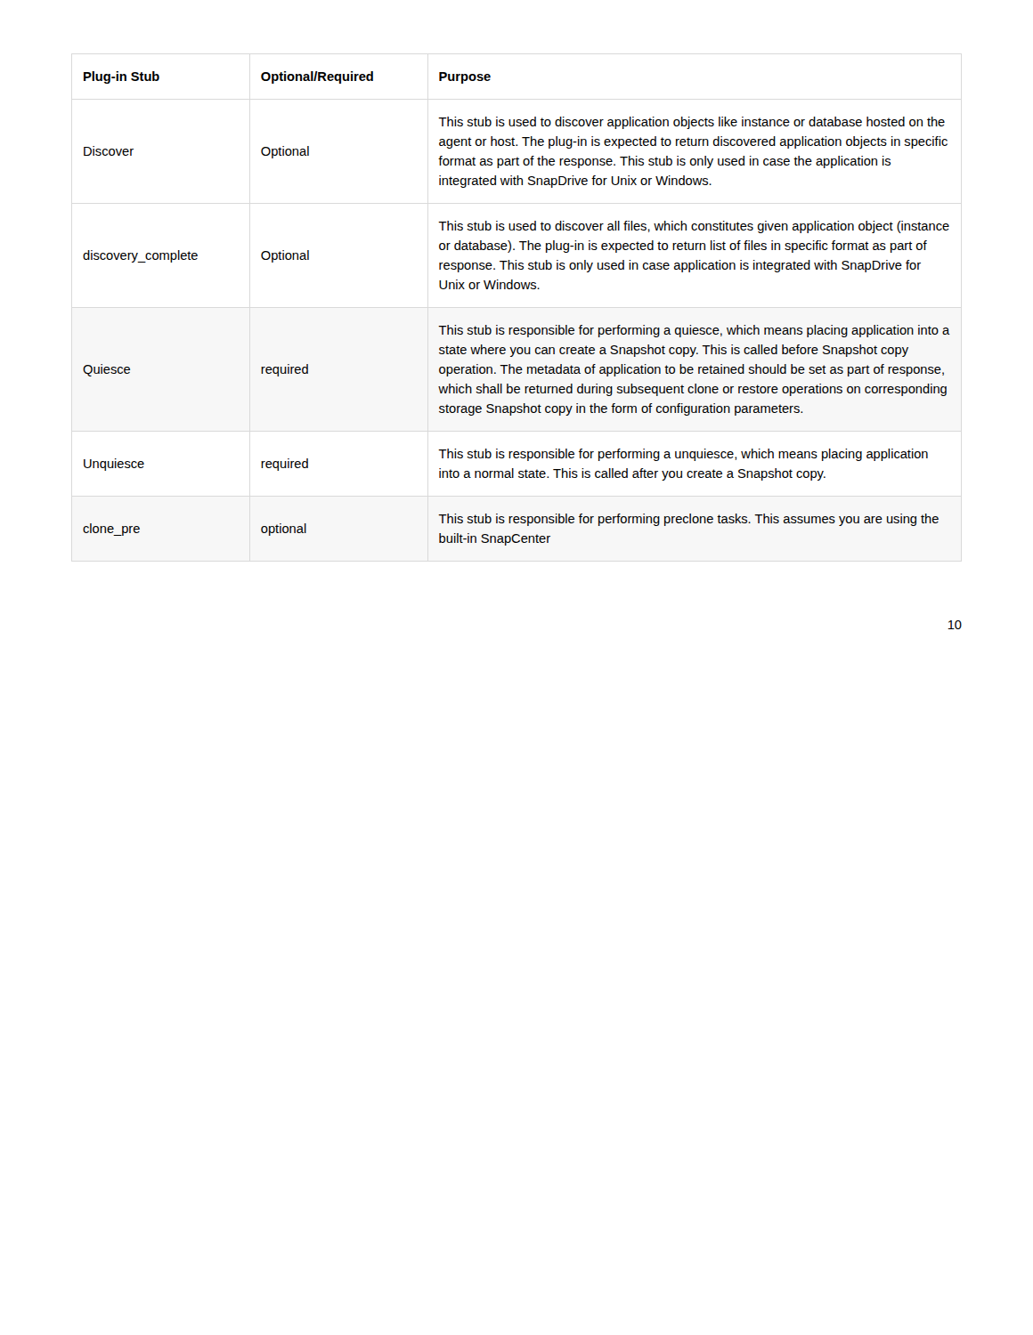| Plug-in Stub | Optional/Required | Purpose |
| --- | --- | --- |
| Discover | Optional | This stub is used to discover application objects like instance or database hosted on the agent or host. The plug-in is expected to return discovered application objects in specific format as part of the response. This stub is only used in case the application is integrated with SnapDrive for Unix or Windows. |
| discovery_complete | Optional | This stub is used to discover all files, which constitutes given application object (instance or database). The plug-in is expected to return list of files in specific format as part of response. This stub is only used in case application is integrated with SnapDrive for Unix or Windows. |
| Quiesce | required | This stub is responsible for performing a quiesce, which means placing application into a state where you can create a Snapshot copy. This is called before Snapshot copy operation. The metadata of application to be retained should be set as part of response, which shall be returned during subsequent clone or restore operations on corresponding storage Snapshot copy in the form of configuration parameters. |
| Unquiesce | required | This stub is responsible for performing a unquiesce, which means placing application into a normal state. This is called after you create a Snapshot copy. |
| clone_pre | optional | This stub is responsible for performing preclone tasks. This assumes you are using the built-in SnapCenter |
10